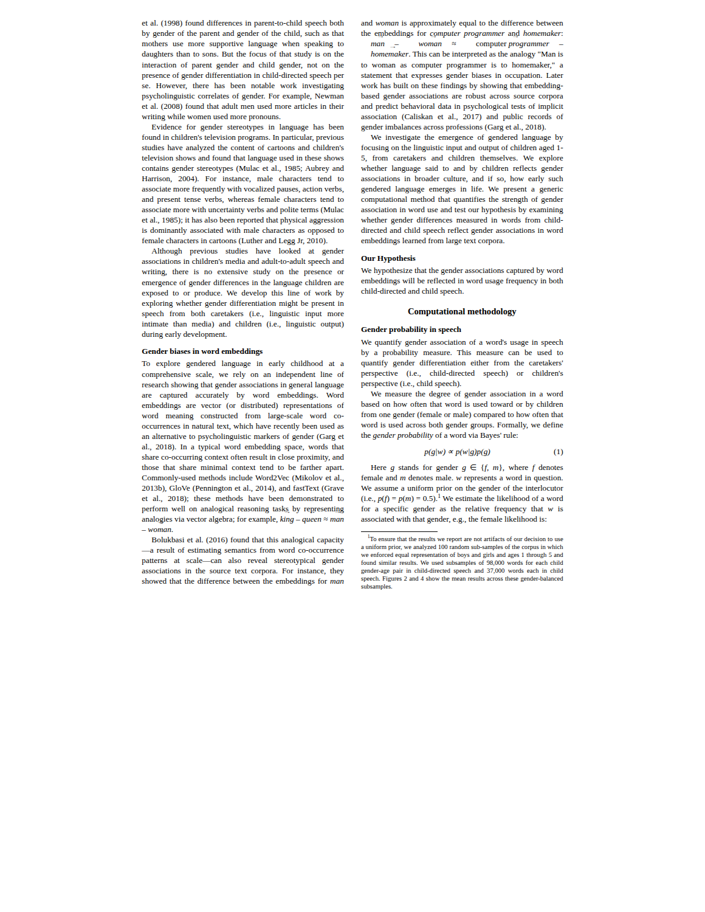et al. (1998) found differences in parent-to-child speech both by gender of the parent and gender of the child, such as that mothers use more supportive language when speaking to daughters than to sons. But the focus of that study is on the interaction of parent gender and child gender, not on the presence of gender differentiation in child-directed speech per se. However, there has been notable work investigating psycholinguistic correlates of gender. For example, Newman et al. (2008) found that adult men used more articles in their writing while women used more pronouns.
Evidence for gender stereotypes in language has been found in children's television programs. In particular, previous studies have analyzed the content of cartoons and children's television shows and found that language used in these shows contains gender stereotypes (Mulac et al., 1985; Aubrey and Harrison, 2004). For instance, male characters tend to associate more frequently with vocalized pauses, action verbs, and present tense verbs, whereas female characters tend to associate more with uncertainty verbs and polite terms (Mulac et al., 1985); it has also been reported that physical aggression is dominantly associated with male characters as opposed to female characters in cartoons (Luther and Legg Jr, 2010).
Although previous studies have looked at gender associations in children's media and adult-to-adult speech and writing, there is no extensive study on the presence or emergence of gender differences in the language children are exposed to or produce. We develop this line of work by exploring whether gender differentiation might be present in speech from both caretakers (i.e., linguistic input more intimate than media) and children (i.e., linguistic output) during early development.
Gender biases in word embeddings
To explore gendered language in early childhood at a comprehensive scale, we rely on an independent line of research showing that gender associations in general language are captured accurately by word embeddings. Word embeddings are vector (or distributed) representations of word meaning constructed from large-scale word co-occurrences in natural text, which have recently been used as an alternative to psycholinguistic markers of gender (Garg et al., 2018). In a typical word embedding space, words that share co-occurring context often result in close proximity, and those that share minimal context tend to be farther apart. Commonly-used methods include Word2Vec (Mikolov et al., 2013b), GloVe (Pennington et al., 2014), and fastText (Grave et al., 2018); these methods have been demonstrated to perform well on analogical reasoning tasks by representing analogies via vector algebra; for example, king – queen ≈ man – woman.
Bolukbasi et al. (2016) found that this analogical capacity—a result of estimating semantics from word co-occurrence patterns at scale—can also reveal stereotypical gender associations in the source text corpora. For instance, they showed that the difference between the embeddings for man and woman is approximately equal to the difference between the embeddings for computer programmer and homemaker: man – woman ≈ computer programmer – homemaker. This can be interpreted as the analogy "Man is to woman as computer programmer is to homemaker," a statement that expresses gender biases in occupation. Later work has built on these findings by showing that embedding-based gender associations are robust across source corpora and predict behavioral data in psychological tests of implicit association (Caliskan et al., 2017) and public records of gender imbalances across professions (Garg et al., 2018).
We investigate the emergence of gendered language by focusing on the linguistic input and output of children aged 1-5, from caretakers and children themselves. We explore whether language said to and by children reflects gender associations in broader culture, and if so, how early such gendered language emerges in life. We present a generic computational method that quantifies the strength of gender association in word use and test our hypothesis by examining whether gender differences measured in words from child-directed and child speech reflect gender associations in word embeddings learned from large text corpora.
Our Hypothesis
We hypothesize that the gender associations captured by word embeddings will be reflected in word usage frequency in both child-directed and child speech.
Computational methodology
Gender probability in speech
We quantify gender association of a word's usage in speech by a probability measure. This measure can be used to quantify gender differentiation either from the caretakers' perspective (i.e., child-directed speech) or children's perspective (i.e., child speech).
We measure the degree of gender association in a word based on how often that word is used toward or by children from one gender (female or male) compared to how often that word is used across both gender groups. Formally, we define the gender probability of a word via Bayes' rule:
(1) p(g|w) ∝ p(w|g)p(g)
Here g stands for gender g ∈ {f, m}, where f denotes female and m denotes male. w represents a word in question. We assume a uniform prior on the gender of the interlocutor (i.e., p(f) = p(m) = 0.5).1 We estimate the likelihood of a word for a specific gender as the relative frequency that w is associated with that gender, e.g., the female likelihood is:
1To ensure that the results we report are not artifacts of our decision to use a uniform prior, we analyzed 100 random sub-samples of the corpus in which we enforced equal representation of boys and girls and ages 1 through 5 and found similar results. We used subsamples of 98,000 words for each child gender-age pair in child-directed speech and 37,000 words each in child speech. Figures 2 and 4 show the mean results across these gender-balanced subsamples.